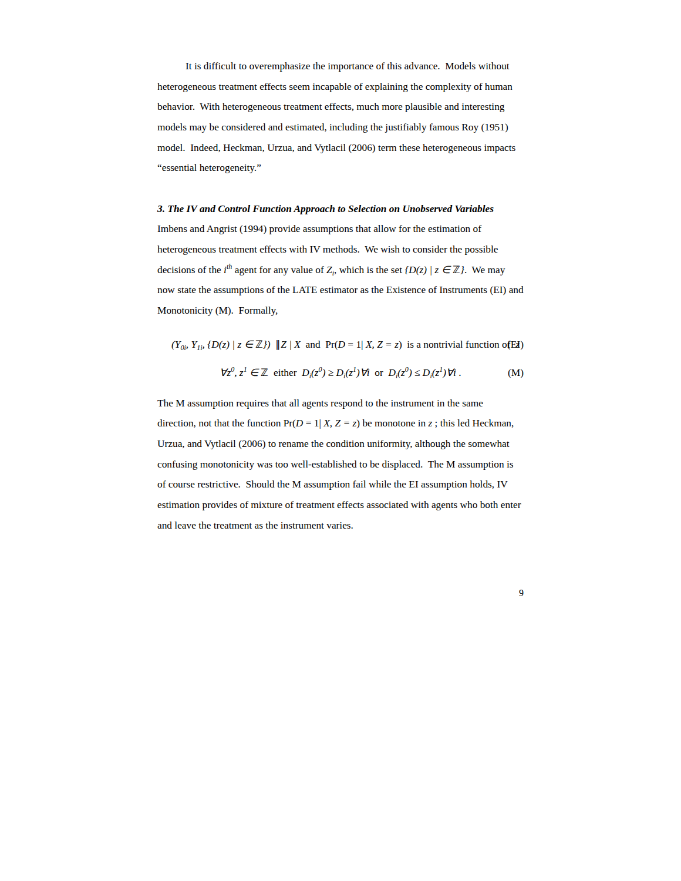It is difficult to overemphasize the importance of this advance. Models without heterogeneous treatment effects seem incapable of explaining the complexity of human behavior. With heterogeneous treatment effects, much more plausible and interesting models may be considered and estimated, including the justifiably famous Roy (1951) model. Indeed, Heckman, Urzua, and Vytlacil (2006) term these heterogeneous impacts “essential heterogeneity.”
3. The IV and Control Function Approach to Selection on Unobserved Variables
Imbens and Angrist (1994) provide assumptions that allow for the estimation of heterogeneous treatment effects with IV methods. We wish to consider the possible decisions of the ith agent for any value of Zi, which is the set {D(z) | z ∈ ℤ}. We may now state the assumptions of the LATE estimator as the Existence of Instruments (EI) and Monotonicity (M). Formally,
(Y0i, Y1i, {D(z) | z ∈ ℤ}) ∥Z | X and Pr(D = 1| X, Z = z) is a nontrivial function of z (EI) ∀z0, z1 ∈ ℤ either Di(z0) ≥ Di(z1)∀i or Di(z0) ≤ Di(z1)∀i . (M)
The M assumption requires that all agents respond to the instrument in the same direction, not that the function Pr(D = 1| X, Z = z) be monotone in z ; this led Heckman, Urzua, and Vytlacil (2006) to rename the condition uniformity, although the somewhat confusing monotonicity was too well-established to be displaced. The M assumption is of course restrictive. Should the M assumption fail while the EI assumption holds, IV estimation provides of mixture of treatment effects associated with agents who both enter and leave the treatment as the instrument varies.
9